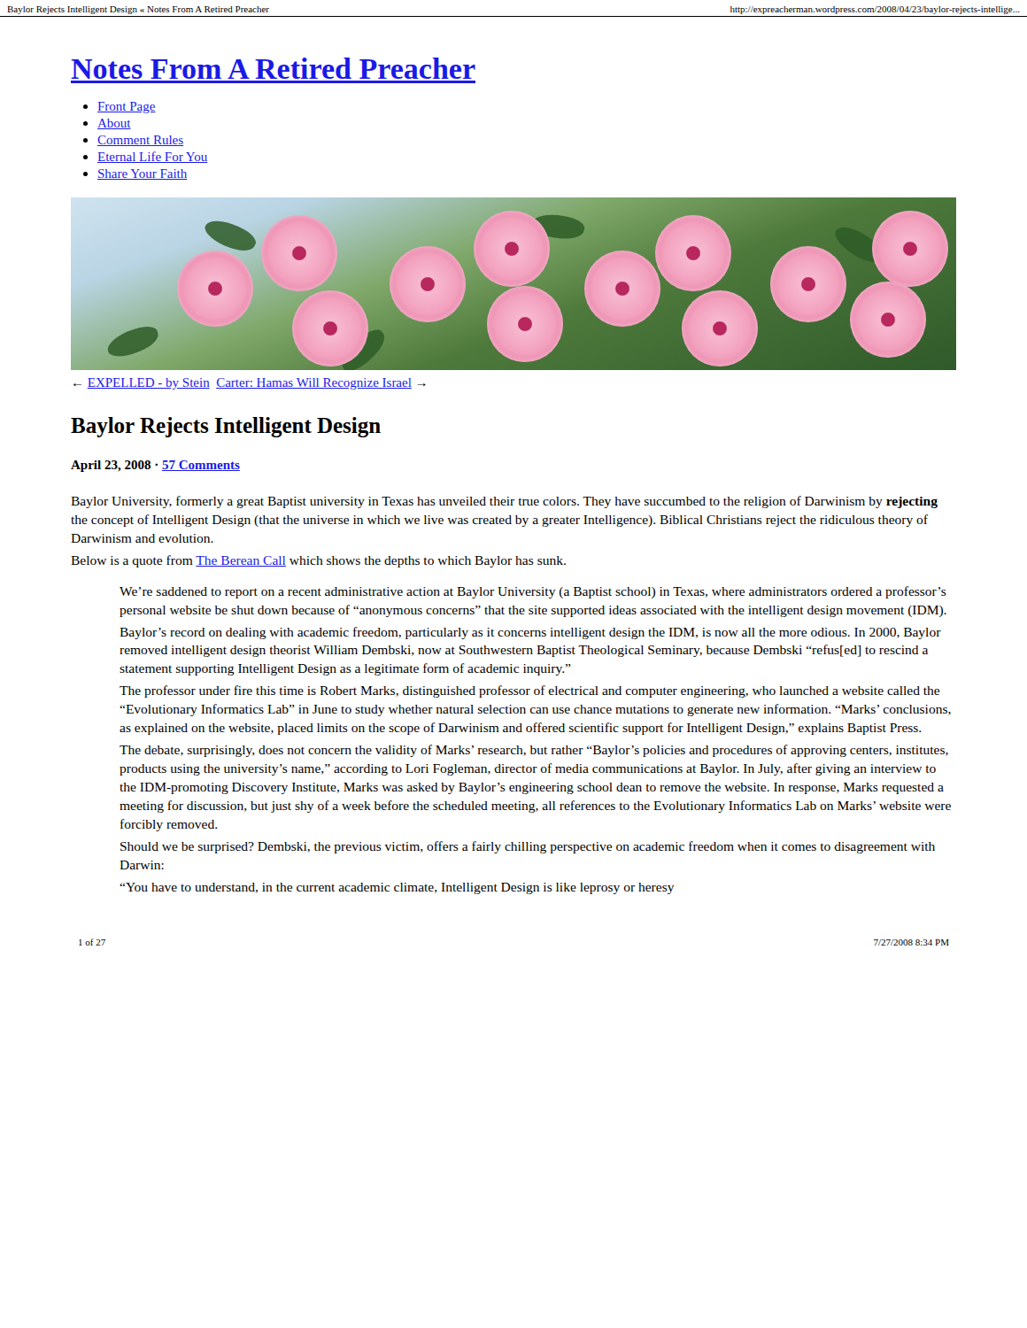Baylor Rejects Intelligent Design « Notes From A Retired Preacher http://expreacherman.wordpress.com/2008/04/23/baylor-rejects-intellige...
Notes From A Retired Preacher
Front Page
About
Comment Rules
Eternal Life For You
Share Your Faith
← EXPELLED - by Stein Carter: Hamas Will Recognize Israel →
Baylor Rejects Intelligent Design
April 23, 2008 · 57 Comments
Baylor University, formerly a great Baptist university in Texas has unveiled their true colors. They have succumbed to the religion of Darwinism by rejecting the concept of Intelligent Design (that the universe in which we live was created by a greater Intelligence). Biblical Christians reject the ridiculous theory of Darwinism and evolution.
Below is a quote from The Berean Call which shows the depths to which Baylor has sunk.
We’re saddened to report on a recent administrative action at Baylor University (a Baptist school) in Texas, where administrators ordered a professor’s personal website be shut down because of “anonymous concerns” that the site supported ideas associated with the intelligent design movement (IDM).
Baylor’s record on dealing with academic freedom, particularly as it concerns intelligent design the IDM, is now all the more odious. In 2000, Baylor removed intelligent design theorist William Dembski, now at Southwestern Baptist Theological Seminary, because Dembski “refus[ed] to rescind a statement supporting Intelligent Design as a legitimate form of academic inquiry.”
The professor under fire this time is Robert Marks, distinguished professor of electrical and computer engineering, who launched a website called the “Evolutionary Informatics Lab” in June to study whether natural selection can use chance mutations to generate new information. “Marks’ conclusions, as explained on the website, placed limits on the scope of Darwinism and offered scientific support for Intelligent Design,” explains Baptist Press.
The debate, surprisingly, does not concern the validity of Marks’ research, but rather “Baylor’s policies and procedures of approving centers, institutes, products using the university’s name,” according to Lori Fogleman, director of media communications at Baylor. In July, after giving an interview to the IDM-promoting Discovery Institute, Marks was asked by Baylor’s engineering school dean to remove the website. In response, Marks requested a meeting for discussion, but just shy of a week before the scheduled meeting, all references to the Evolutionary Informatics Lab on Marks’ website were forcibly removed.
Should we be surprised? Dembski, the previous victim, offers a fairly chilling perspective on academic freedom when it comes to disagreement with Darwin:
“You have to understand, in the current academic climate, Intelligent Design is like leprosy or heresy
1 of 27 7/27/2008 8:34 PM